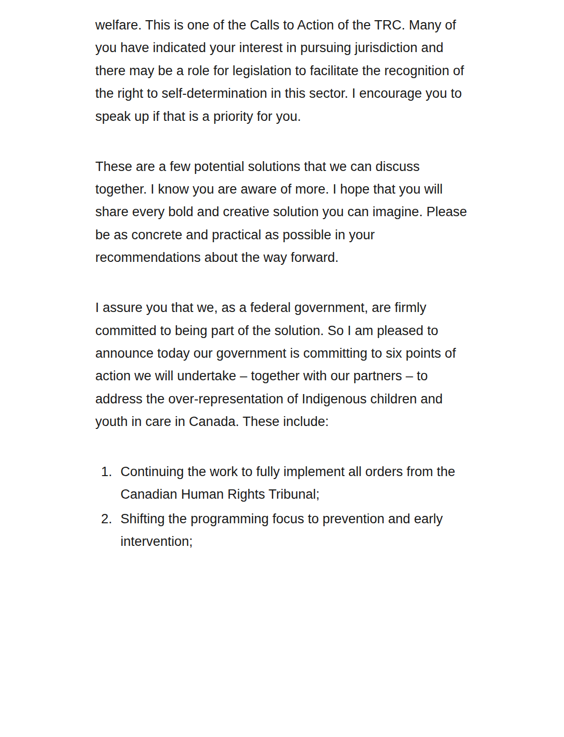welfare. This is one of the Calls to Action of the TRC. Many of you have indicated your interest in pursuing jurisdiction and there may be a role for legislation to facilitate the recognition of the right to self-determination in this sector. I encourage you to speak up if that is a priority for you.
These are a few potential solutions that we can discuss together. I know you are aware of more. I hope that you will share every bold and creative solution you can imagine. Please be as concrete and practical as possible in your recommendations about the way forward.
I assure you that we, as a federal government, are firmly committed to being part of the solution. So I am pleased to announce today our government is committing to six points of action we will undertake – together with our partners – to address the over-representation of Indigenous children and youth in care in Canada. These include:
Continuing the work to fully implement all orders from the Canadian Human Rights Tribunal;
Shifting the programming focus to prevention and early intervention;